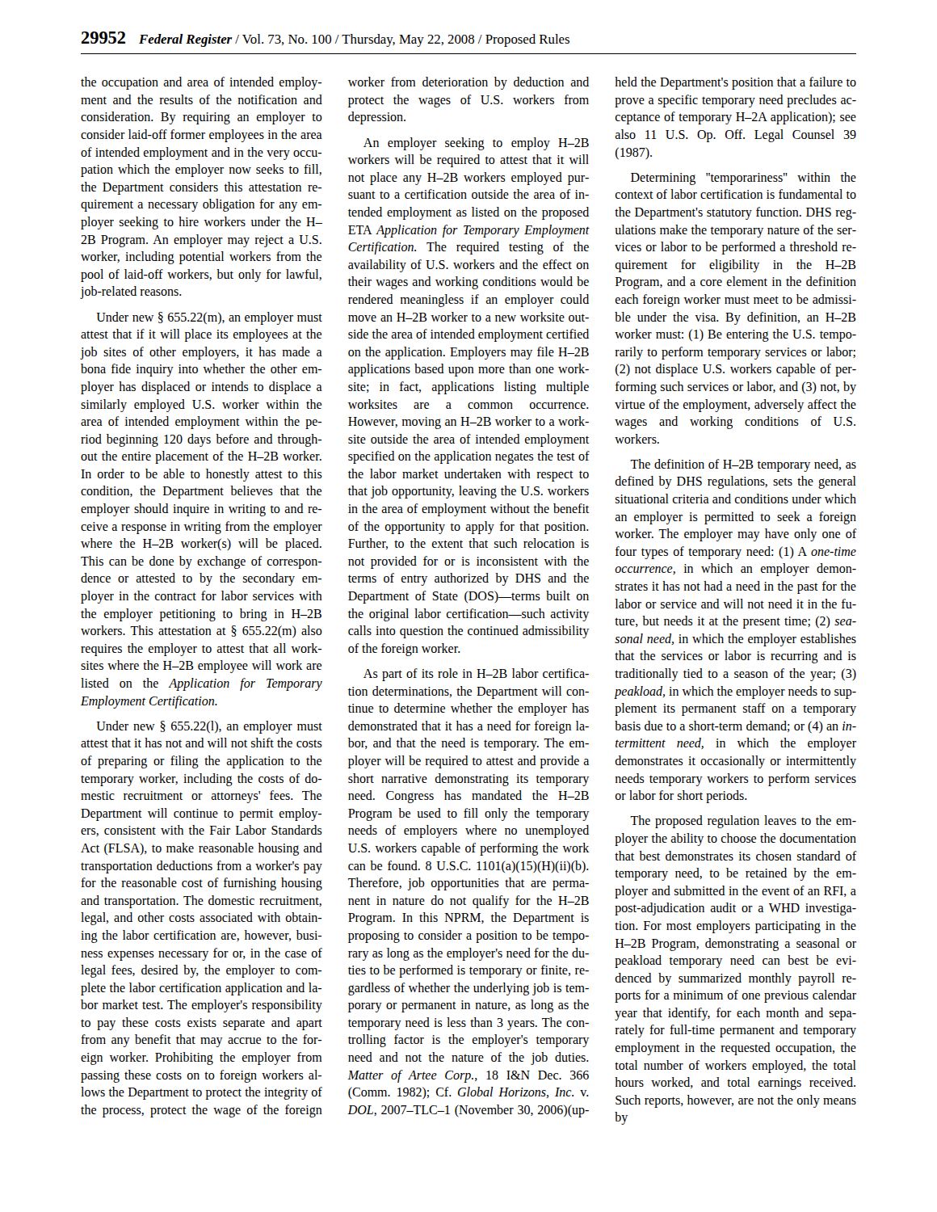29952 Federal Register / Vol. 73, No. 100 / Thursday, May 22, 2008 / Proposed Rules
the occupation and area of intended employment and the results of the notification and consideration. By requiring an employer to consider laid-off former employees in the area of intended employment and in the very occupation which the employer now seeks to fill, the Department considers this attestation requirement a necessary obligation for any employer seeking to hire workers under the H–2B Program. An employer may reject a U.S. worker, including potential workers from the pool of laid-off workers, but only for lawful, job-related reasons.
Under new § 655.22(m), an employer must attest that if it will place its employees at the job sites of other employers, it has made a bona fide inquiry into whether the other employer has displaced or intends to displace a similarly employed U.S. worker within the area of intended employment within the period beginning 120 days before and throughout the entire placement of the H–2B worker. In order to be able to honestly attest to this condition, the Department believes that the employer should inquire in writing to and receive a response in writing from the employer where the H–2B worker(s) will be placed. This can be done by exchange of correspondence or attested to by the secondary employer in the contract for labor services with the employer petitioning to bring in H–2B workers. This attestation at § 655.22(m) also requires the employer to attest that all worksites where the H–2B employee will work are listed on the Application for Temporary Employment Certification.
Under new § 655.22(l), an employer must attest that it has not and will not shift the costs of preparing or filing the application to the temporary worker, including the costs of domestic recruitment or attorneys' fees. The Department will continue to permit employers, consistent with the Fair Labor Standards Act (FLSA), to make reasonable housing and transportation deductions from a worker's pay for the reasonable cost of furnishing housing and transportation. The domestic recruitment, legal, and other costs associated with obtaining the labor certification are, however, business expenses necessary for or, in the case of legal fees, desired by, the employer to complete the labor certification application and labor market test. The employer's responsibility to pay these costs exists separate and apart from any benefit that may accrue to the foreign worker. Prohibiting the employer from passing these costs on to foreign workers allows the Department to protect the integrity of the process, protect the wage of the foreign worker from deterioration by deduction and protect the wages of U.S. workers from depression.
An employer seeking to employ H–2B workers will be required to attest that it will not place any H–2B workers employed pursuant to a certification outside the area of intended employment as listed on the proposed ETA Application for Temporary Employment Certification. The required testing of the availability of U.S. workers and the effect on their wages and working conditions would be rendered meaningless if an employer could move an H–2B worker to a new worksite outside the area of intended employment certified on the application. Employers may file H–2B applications based upon more than one worksite; in fact, applications listing multiple worksites are a common occurrence. However, moving an H–2B worker to a worksite outside the area of intended employment specified on the application negates the test of the labor market undertaken with respect to that job opportunity, leaving the U.S. workers in the area of employment without the benefit of the opportunity to apply for that position. Further, to the extent that such relocation is not provided for or is inconsistent with the terms of entry authorized by DHS and the Department of State (DOS)—terms built on the original labor certification—such activity calls into question the continued admissibility of the foreign worker.
As part of its role in H–2B labor certification determinations, the Department will continue to determine whether the employer has demonstrated that it has a need for foreign labor, and that the need is temporary. The employer will be required to attest and provide a short narrative demonstrating its temporary need. Congress has mandated the H–2B Program be used to fill only the temporary needs of employers where no unemployed U.S. workers capable of performing the work can be found. 8 U.S.C. 1101(a)(15)(H)(ii)(b). Therefore, job opportunities that are permanent in nature do not qualify for the H–2B Program. In this NPRM, the Department is proposing to consider a position to be temporary as long as the employer's need for the duties to be performed is temporary or finite, regardless of whether the underlying job is temporary or permanent in nature, as long as the temporary need is less than 3 years. The controlling factor is the employer's temporary need and not the nature of the job duties. Matter of Artee Corp., 18 I&N Dec. 366 (Comm. 1982); Cf. Global Horizons, Inc. v. DOL, 2007–TLC–1 (November 30, 2006)(upheld the Department's position that a failure to prove a specific temporary need precludes acceptance of temporary H–2A application); see also 11 U.S. Op. Off. Legal Counsel 39 (1987).
Determining ''temporariness'' within the context of labor certification is fundamental to the Department's statutory function. DHS regulations make the temporary nature of the services or labor to be performed a threshold requirement for eligibility in the H–2B Program, and a core element in the definition each foreign worker must meet to be admissible under the visa. By definition, an H–2B worker must: (1) Be entering the U.S. temporarily to perform temporary services or labor; (2) not displace U.S. workers capable of performing such services or labor, and (3) not, by virtue of the employment, adversely affect the wages and working conditions of U.S. workers.
The definition of H–2B temporary need, as defined by DHS regulations, sets the general situational criteria and conditions under which an employer is permitted to seek a foreign worker. The employer may have only one of four types of temporary need: (1) A one-time occurrence, in which an employer demonstrates it has not had a need in the past for the labor or service and will not need it in the future, but needs it at the present time; (2) seasonal need, in which the employer establishes that the services or labor is recurring and is traditionally tied to a season of the year; (3) peakload, in which the employer needs to supplement its permanent staff on a temporary basis due to a short-term demand; or (4) an intermittent need, in which the employer demonstrates it occasionally or intermittently needs temporary workers to perform services or labor for short periods.
The proposed regulation leaves to the employer the ability to choose the documentation that best demonstrates its chosen standard of temporary need, to be retained by the employer and submitted in the event of an RFI, a post-adjudication audit or a WHD investigation. For most employers participating in the H–2B Program, demonstrating a seasonal or peakload temporary need can best be evidenced by summarized monthly payroll reports for a minimum of one previous calendar year that identify, for each month and separately for full-time permanent and temporary employment in the requested occupation, the total number of workers employed, the total hours worked, and total earnings received. Such reports, however, are not the only means by